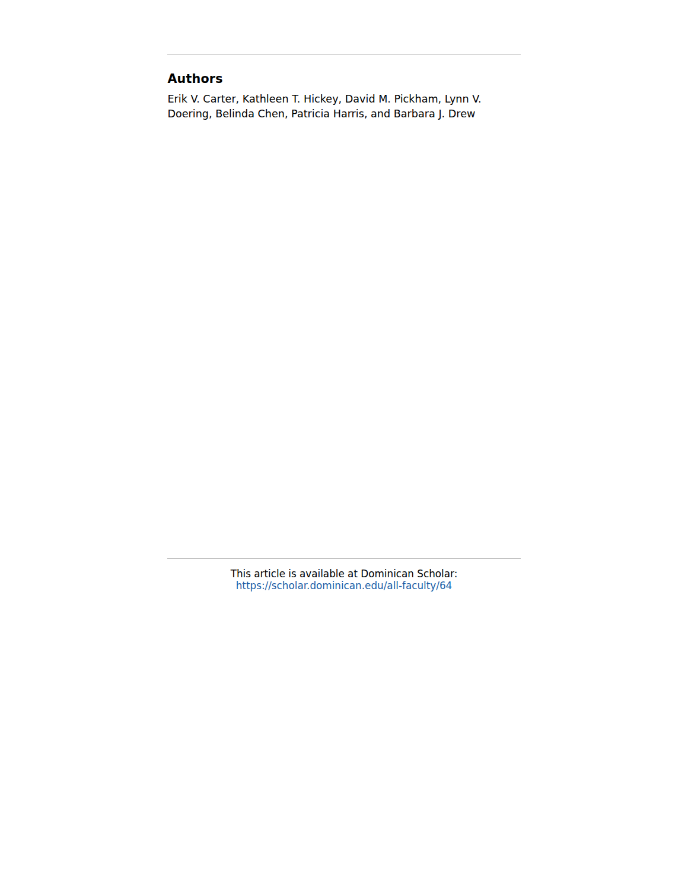Authors
Erik V. Carter, Kathleen T. Hickey, David M. Pickham, Lynn V. Doering, Belinda Chen, Patricia Harris, and Barbara J. Drew
This article is available at Dominican Scholar: https://scholar.dominican.edu/all-faculty/64